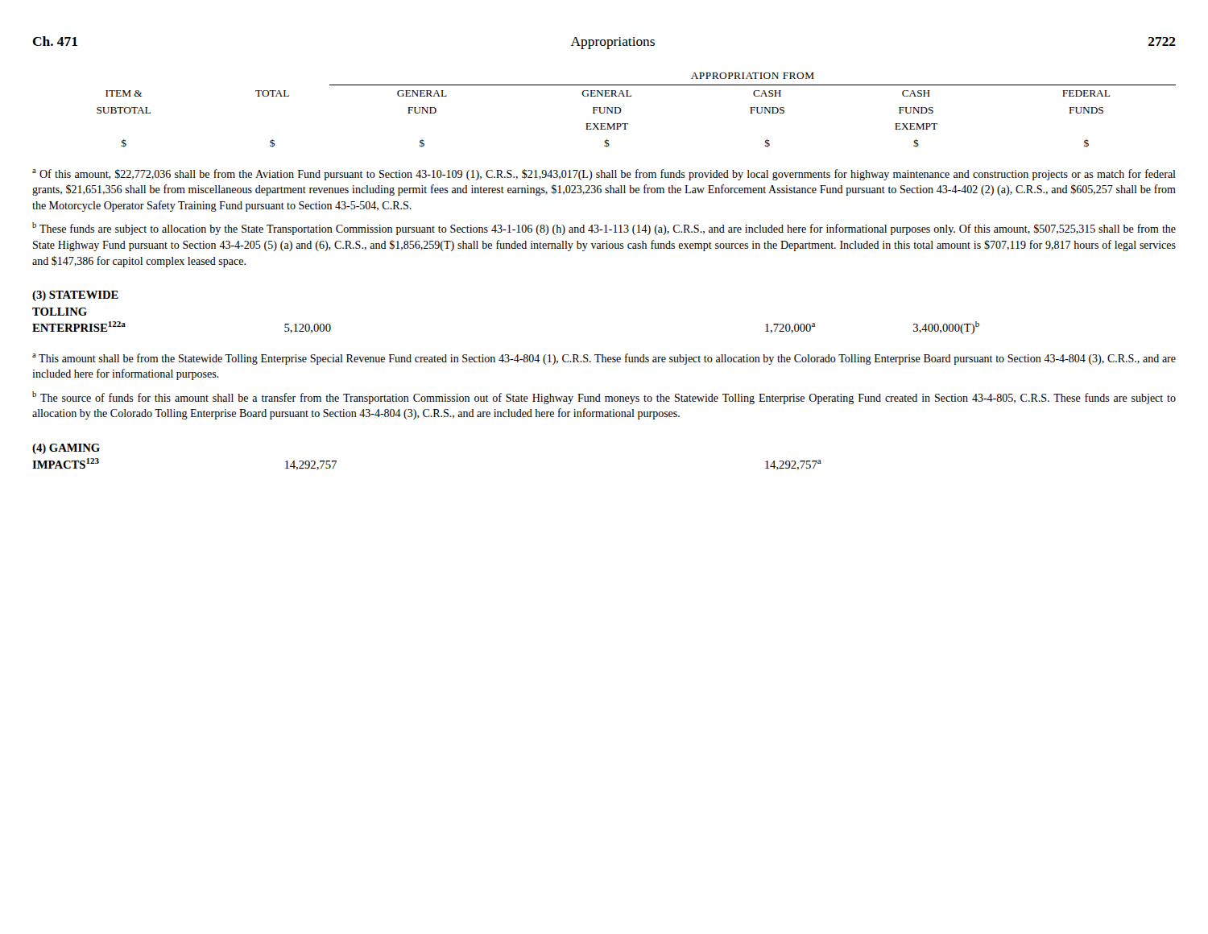Ch. 471 Appropriations 2722
| | | APPROPRIATION FROM |
| ITEM & | TOTAL | GENERAL | GENERAL | CASH | CASH | FEDERAL |
| SUBTOTAL | | FUND | FUND | FUNDS | FUNDS | FUNDS |
| | | | EXEMPT | | EXEMPT | |
| $ | $ | $ | $ | $ | $ | $ |
a Of this amount, $22,772,036 shall be from the Aviation Fund pursuant to Section 43-10-109 (1), C.R.S., $21,943,017(L) shall be from funds provided by local governments for highway maintenance and construction projects or as match for federal grants, $21,651,356 shall be from miscellaneous department revenues including permit fees and interest earnings, $1,023,236 shall be from the Law Enforcement Assistance Fund pursuant to Section 43-4-402 (2) (a), C.R.S., and $605,257 shall be from the Motorcycle Operator Safety Training Fund pursuant to Section 43-5-504, C.R.S.
b These funds are subject to allocation by the State Transportation Commission pursuant to Sections 43-1-106 (8) (h) and 43-1-113 (14) (a), C.R.S., and are included here for informational purposes only. Of this amount, $507,525,315 shall be from the State Highway Fund pursuant to Section 43-4-205 (5) (a) and (6), C.R.S., and $1,856,259(T) shall be funded internally by various cash funds exempt sources in the Department. Included in this total amount is $707,119 for 9,817 hours of legal services and $147,386 for capitol complex leased space.
| (3) STATEWIDE TOLLING ENTERPRISE 122a | 5,120,000 | | | 1,720,000 a | 3,400,000(T) b | |
a This amount shall be from the Statewide Tolling Enterprise Special Revenue Fund created in Section 43-4-804 (1), C.R.S. These funds are subject to allocation by the Colorado Tolling Enterprise Board pursuant to Section 43-4-804 (3), C.R.S., and are included here for informational purposes.
b The source of funds for this amount shall be a transfer from the Transportation Commission out of State Highway Fund moneys to the Statewide Tolling Enterprise Operating Fund created in Section 43-4-805, C.R.S. These funds are subject to allocation by the Colorado Tolling Enterprise Board pursuant to Section 43-4-804 (3), C.R.S., and are included here for informational purposes.
| (4) GAMING IMPACTS 123 | 14,292,757 | | | 14,292,757 a | | |